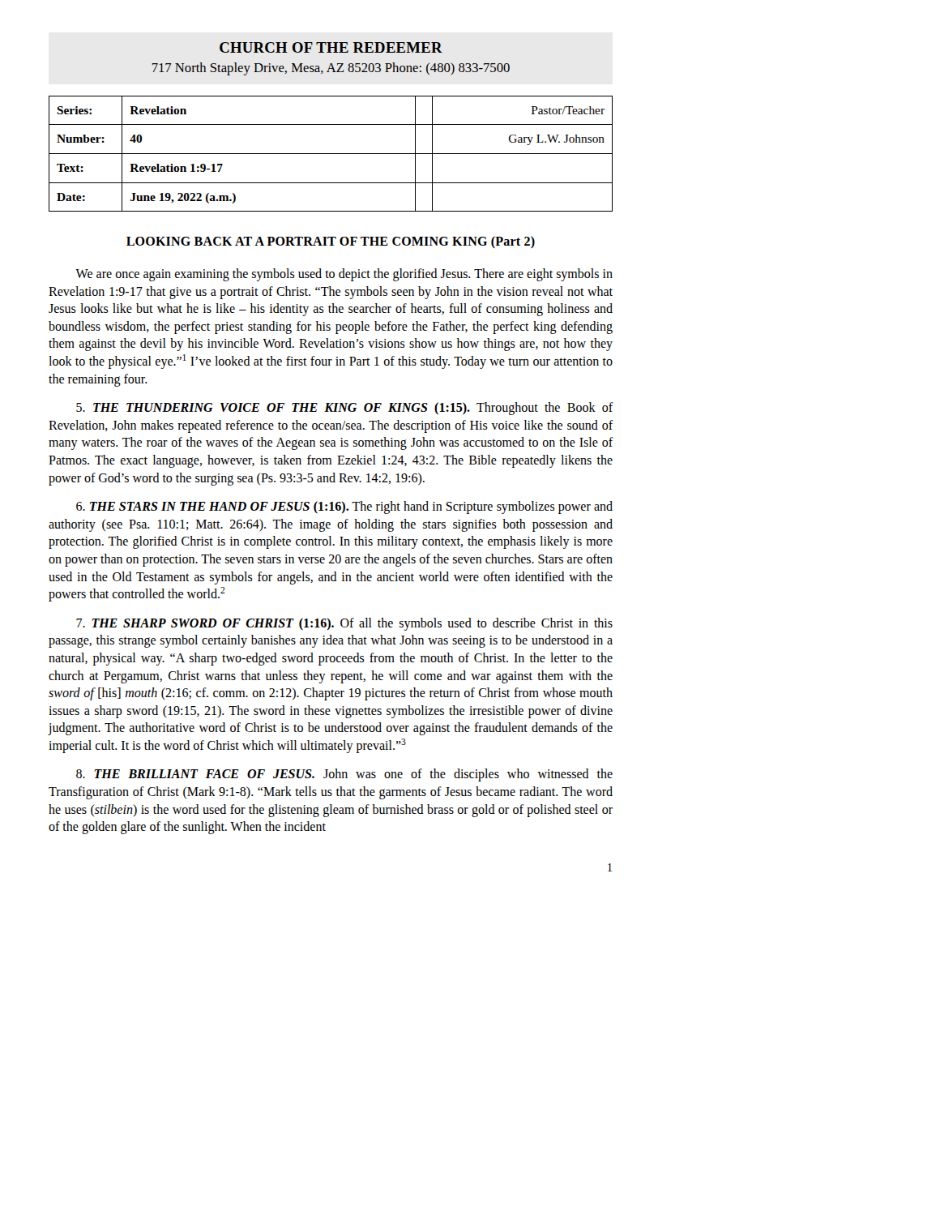CHURCH OF THE REDEEMER
717 North Stapley Drive, Mesa, AZ 85203 Phone: (480) 833-7500
| Series: | Revelation | | Pastor/Teacher |
| Number: | 40 | | Gary L.W. Johnson |
| Text: | Revelation 1:9-17 | | |
| Date: | June 19, 2022 (a.m.) | | |
LOOKING BACK AT A PORTRAIT OF THE COMING KING (Part 2)
We are once again examining the symbols used to depict the glorified Jesus. There are eight symbols in Revelation 1:9-17 that give us a portrait of Christ. “The symbols seen by John in the vision reveal not what Jesus looks like but what he is like – his identity as the searcher of hearts, full of consuming holiness and boundless wisdom, the perfect priest standing for his people before the Father, the perfect king defending them against the devil by his invincible Word. Revelation’s visions show us how things are, not how they look to the physical eye.”1 I’ve looked at the first four in Part 1 of this study. Today we turn our attention to the remaining four.
5. THE THUNDERING VOICE OF THE KING OF KINGS (1:15). Throughout the Book of Revelation, John makes repeated reference to the ocean/sea. The description of His voice like the sound of many waters. The roar of the waves of the Aegean sea is something John was accustomed to on the Isle of Patmos. The exact language, however, is taken from Ezekiel 1:24, 43:2. The Bible repeatedly likens the power of God’s word to the surging sea (Ps. 93:3-5 and Rev. 14:2, 19:6).
6. THE STARS IN THE HAND OF JESUS (1:16). The right hand in Scripture symbolizes power and authority (see Psa. 110:1; Matt. 26:64). The image of holding the stars signifies both possession and protection. The glorified Christ is in complete control. In this military context, the emphasis likely is more on power than on protection. The seven stars in verse 20 are the angels of the seven churches. Stars are often used in the Old Testament as symbols for angels, and in the ancient world were often identified with the powers that controlled the world.2
7. THE SHARP SWORD OF CHRIST (1:16). Of all the symbols used to describe Christ in this passage, this strange symbol certainly banishes any idea that what John was seeing is to be understood in a natural, physical way. “A sharp two-edged sword proceeds from the mouth of Christ. In the letter to the church at Pergamum, Christ warns that unless they repent, he will come and war against them with the sword of [his] mouth (2:16; cf. comm. on 2:12). Chapter 19 pictures the return of Christ from whose mouth issues a sharp sword (19:15, 21). The sword in these vignettes symbolizes the irresistible power of divine judgment. The authoritative word of Christ is to be understood over against the fraudulent demands of the imperial cult. It is the word of Christ which will ultimately prevail.”3
8. THE BRILLIANT FACE OF JESUS. John was one of the disciples who witnessed the Transfiguration of Christ (Mark 9:1-8). “Mark tells us that the garments of Jesus became radiant. The word he uses (stilbein) is the word used for the glistening gleam of burnished brass or gold or of polished steel or of the golden glare of the sunlight. When the incident
1